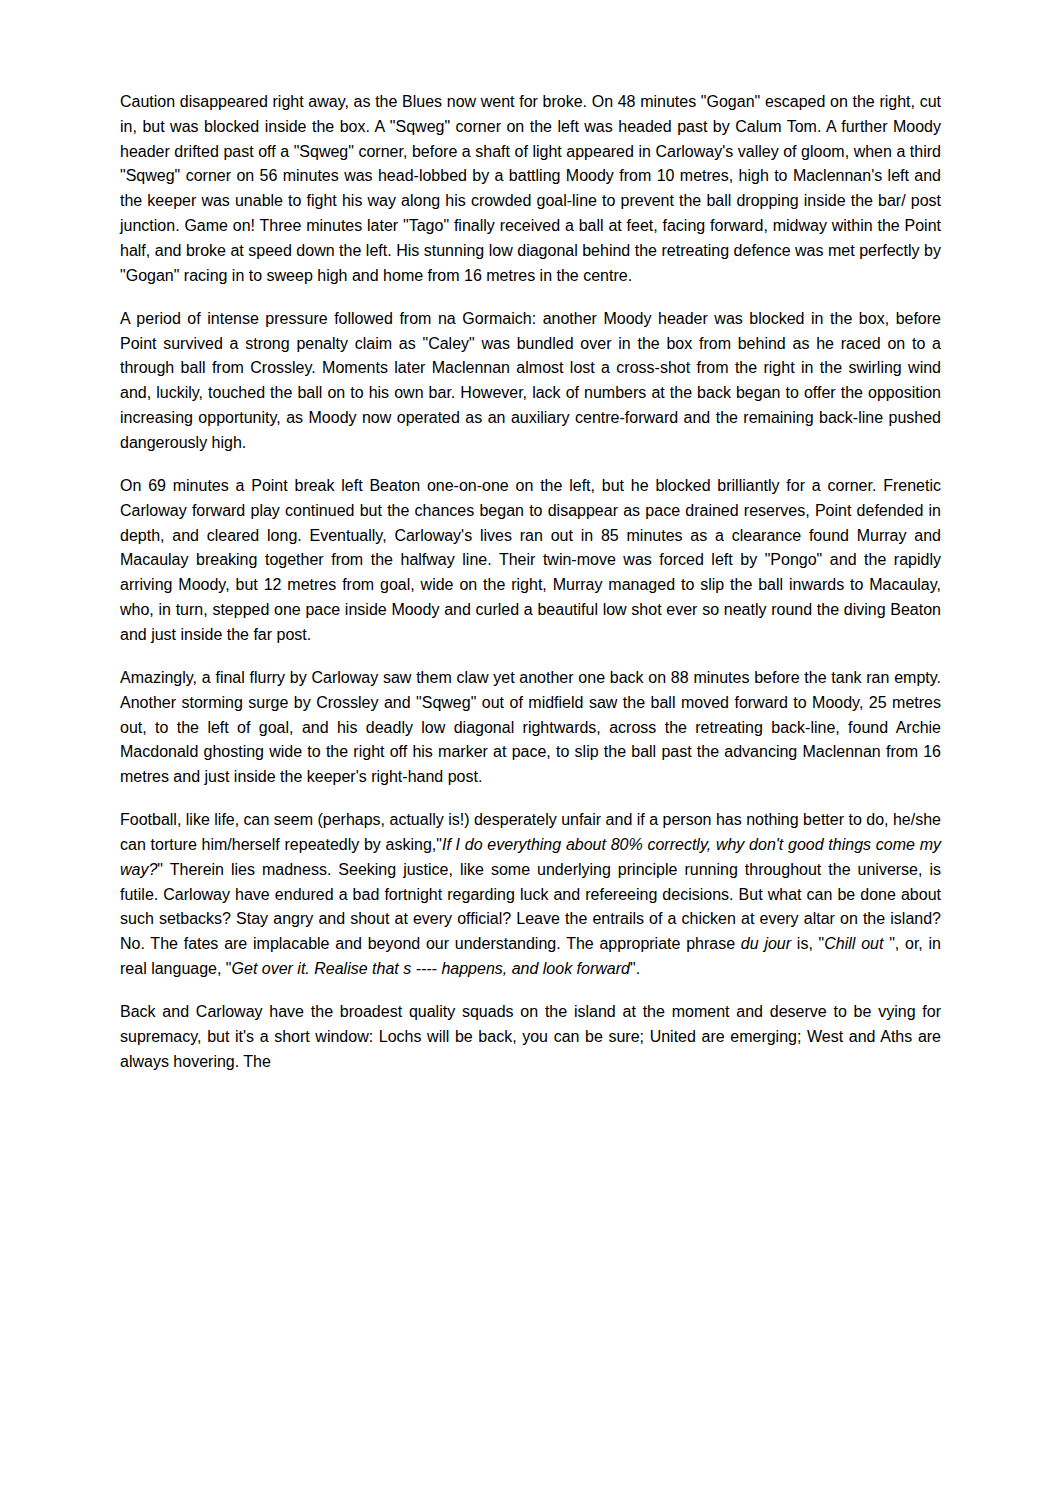Caution disappeared right away, as the Blues now went for broke. On 48 minutes "Gogan" escaped on the right, cut in, but was blocked inside the box. A "Sqweg" corner on the left was headed past by Calum Tom. A further Moody header drifted past off a "Sqweg" corner, before a shaft of light appeared in Carloway's valley of gloom, when a third "Sqweg" corner on 56 minutes was head-lobbed by a battling Moody from 10 metres, high to Maclennan's left and the keeper was unable to fight his way along his crowded goal-line to prevent the ball dropping inside the bar/ post junction. Game on! Three minutes later "Tago" finally received a ball at feet, facing forward, midway within the Point half, and broke at speed down the left. His stunning low diagonal behind the retreating defence was met perfectly by "Gogan" racing in to sweep high and home from 16 metres in the centre.
A period of intense pressure followed from na Gormaich: another Moody header was blocked in the box, before Point survived a strong penalty claim as "Caley" was bundled over in the box from behind as he raced on to a through ball from Crossley. Moments later Maclennan almost lost a cross-shot from the right in the swirling wind and, luckily, touched the ball on to his own bar. However, lack of numbers at the back began to offer the opposition increasing opportunity, as Moody now operated as an auxiliary centre-forward and the remaining back-line pushed dangerously high.
On 69 minutes a Point break left Beaton one-on-one on the left, but he blocked brilliantly for a corner. Frenetic Carloway forward play continued but the chances began to disappear as pace drained reserves, Point defended in depth, and cleared long. Eventually, Carloway's lives ran out in 85 minutes as a clearance found Murray and Macaulay breaking together from the halfway line. Their twin-move was forced left by "Pongo" and the rapidly arriving Moody, but 12 metres from goal, wide on the right, Murray managed to slip the ball inwards to Macaulay, who, in turn, stepped one pace inside Moody and curled a beautiful low shot ever so neatly round the diving Beaton and just inside the far post.
Amazingly, a final flurry by Carloway saw them claw yet another one back on 88 minutes before the tank ran empty. Another storming surge by Crossley and "Sqweg" out of midfield saw the ball moved forward to Moody, 25 metres out, to the left of goal, and his deadly low diagonal rightwards, across the retreating back-line, found Archie Macdonald ghosting wide to the right off his marker at pace, to slip the ball past the advancing Maclennan from 16 metres and just inside the keeper's right-hand post.
Football, like life, can seem (perhaps, actually is!) desperately unfair and if a person has nothing better to do, he/she can torture him/herself repeatedly by asking,"If I do everything about 80% correctly, why don't good things come my way?" Therein lies madness. Seeking justice, like some underlying principle running throughout the universe, is futile. Carloway have endured a bad fortnight regarding luck and refereeing decisions. But what can be done about such setbacks? Stay angry and shout at every official? Leave the entrails of a chicken at every altar on the island? No. The fates are implacable and beyond our understanding. The appropriate phrase du jour is, "Chill out ", or, in real language, "Get over it. Realise that s ---- happens, and look forward".
Back and Carloway have the broadest quality squads on the island at the moment and deserve to be vying for supremacy, but it's a short window: Lochs will be back, you can be sure; United are emerging; West and Aths are always hovering. The